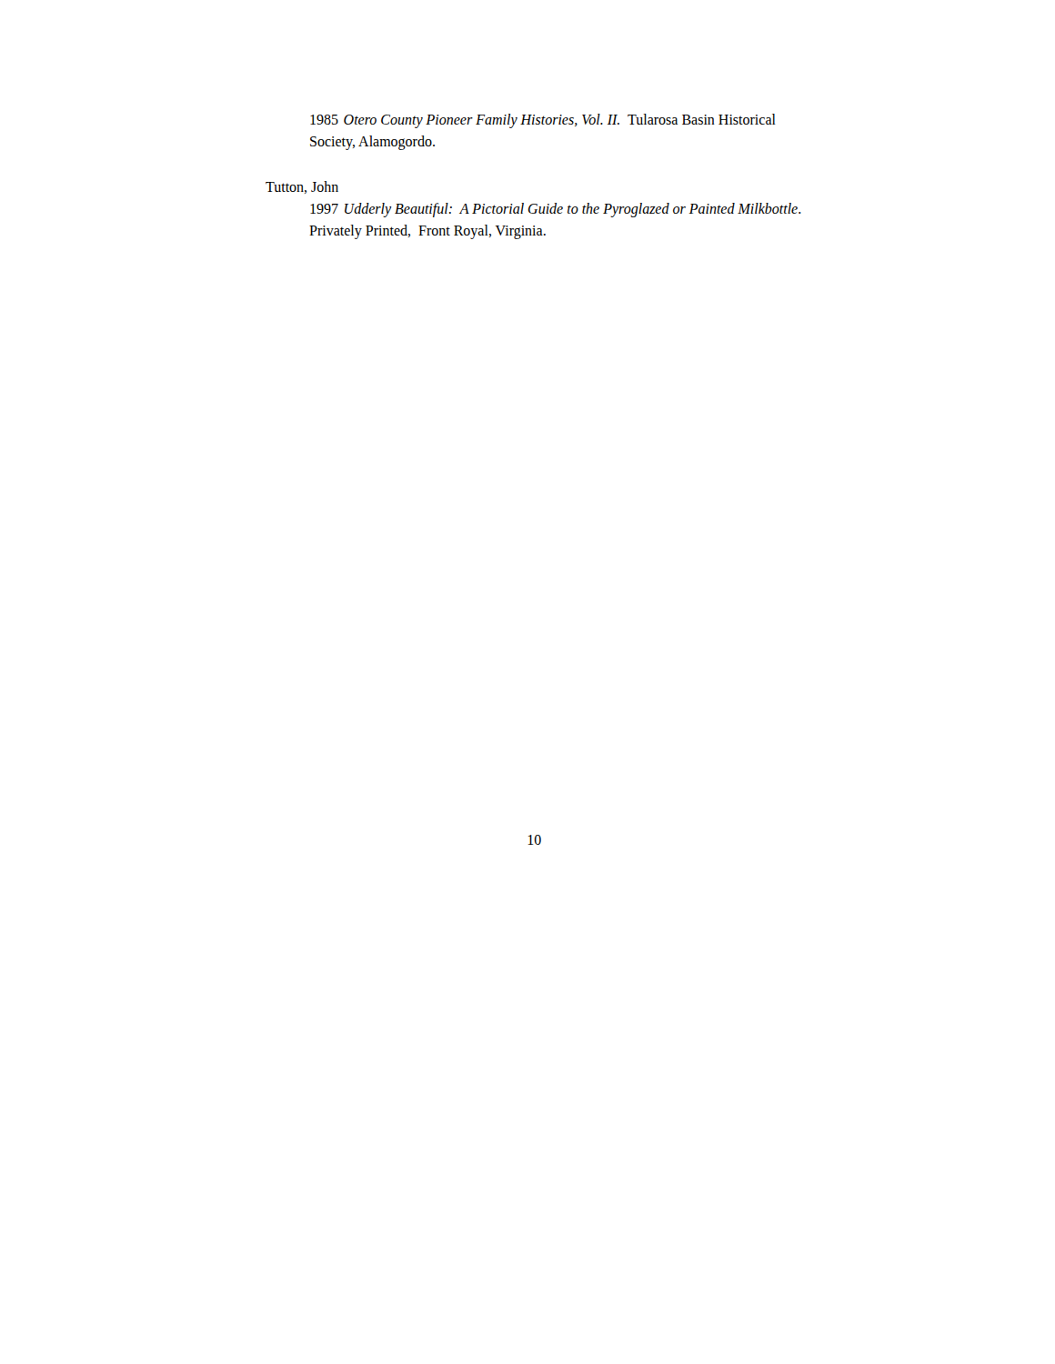1985 Otero County Pioneer Family Histories, Vol. II. Tularosa Basin Historical Society, Alamogordo.
Tutton, John
1997 Udderly Beautiful: A Pictorial Guide to the Pyroglazed or Painted Milkbottle. Privately Printed, Front Royal, Virginia.
10